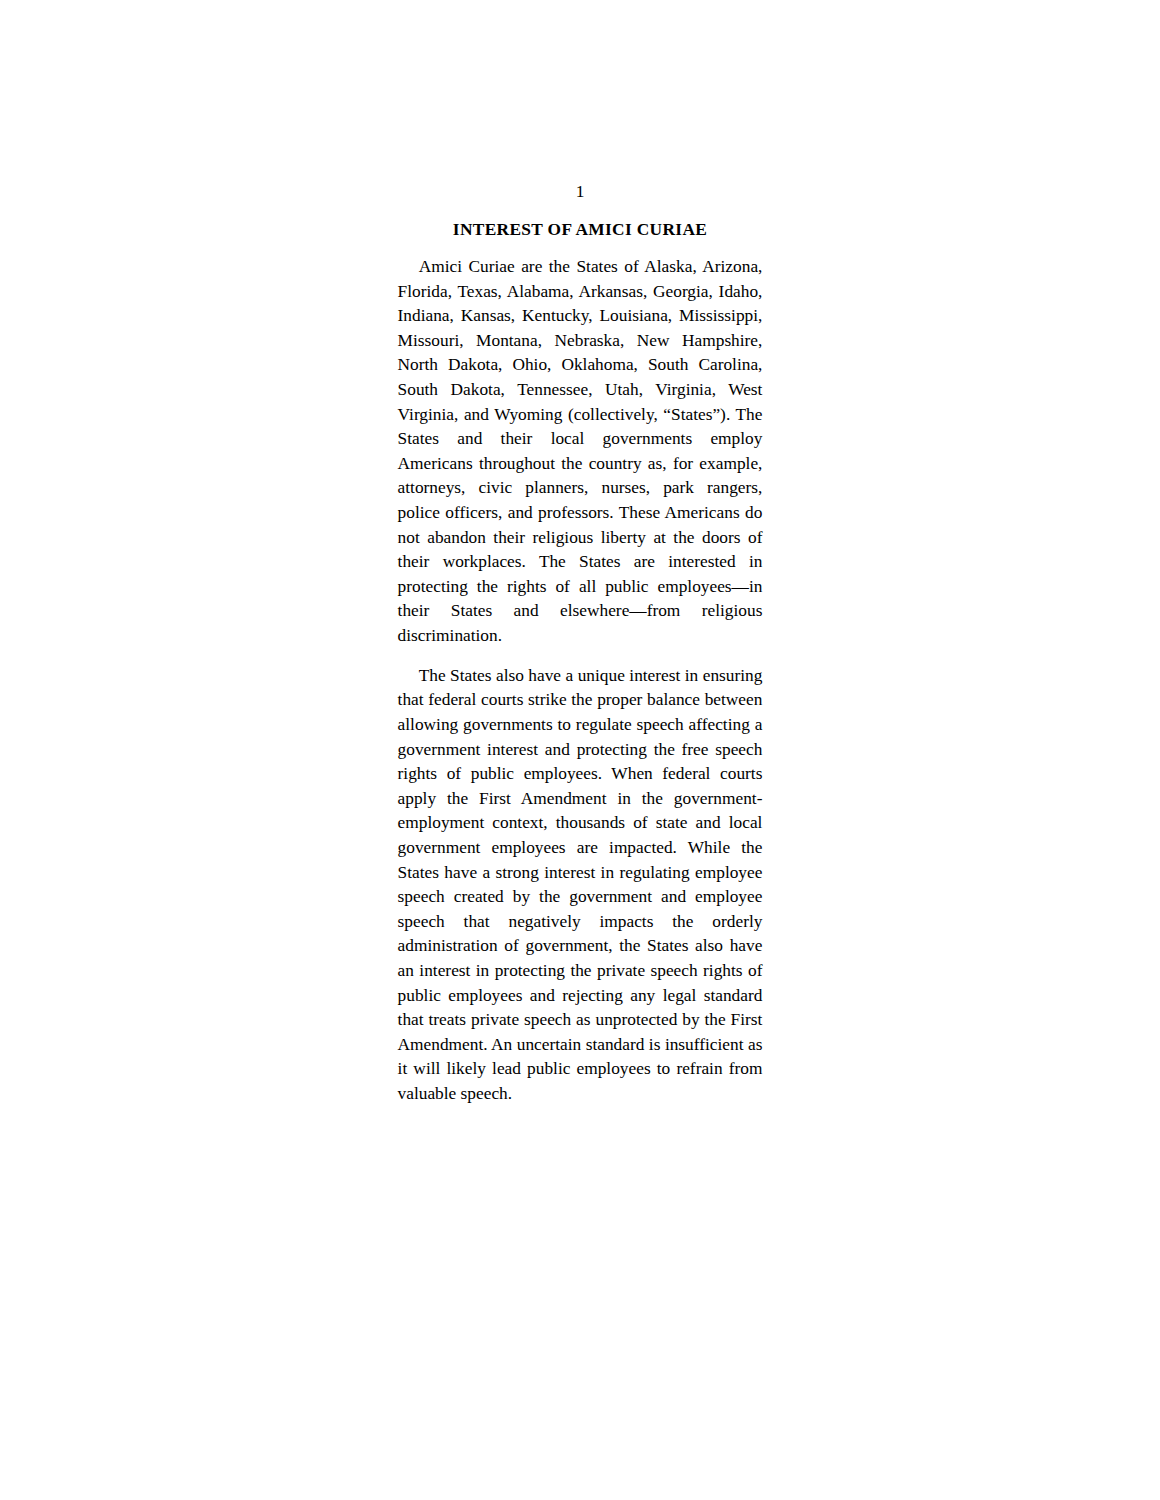1
Interest of Amici Curiae
Amici Curiae are the States of Alaska, Arizona, Florida, Texas, Alabama, Arkansas, Georgia, Idaho, Indiana, Kansas, Kentucky, Louisiana, Mississippi, Missouri, Montana, Nebraska, New Hampshire, North Dakota, Ohio, Oklahoma, South Carolina, South Dakota, Tennessee, Utah, Virginia, West Virginia, and Wyoming (collectively, “States”). The States and their local governments employ Americans throughout the country as, for example, attorneys, civic planners, nurses, park rangers, police officers, and professors. These Americans do not abandon their religious liberty at the doors of their workplaces. The States are interested in protecting the rights of all public employees—in their States and elsewhere—from religious discrimination.
The States also have a unique interest in ensuring that federal courts strike the proper balance between allowing governments to regulate speech affecting a government interest and protecting the free speech rights of public employees. When federal courts apply the First Amendment in the government-employment context, thousands of state and local government employees are impacted. While the States have a strong interest in regulating employee speech created by the government and employee speech that negatively impacts the orderly administration of government, the States also have an interest in protecting the private speech rights of public employees and rejecting any legal standard that treats private speech as unprotected by the First Amendment. An uncertain standard is insufficient as it will likely lead public employees to refrain from valuable speech.